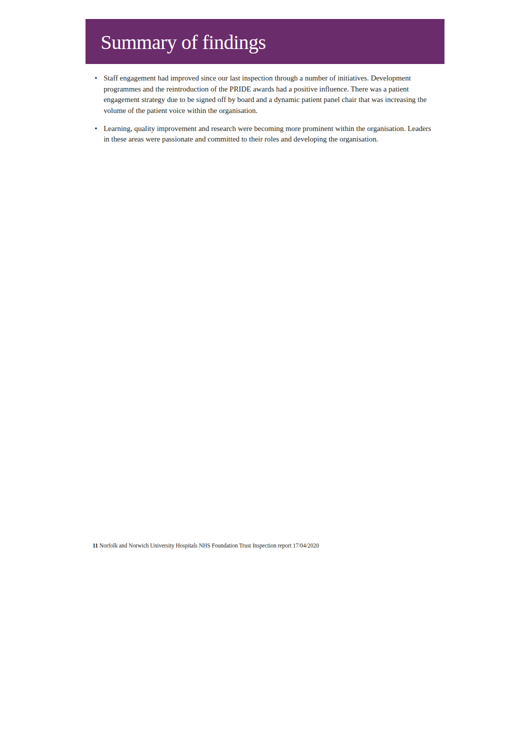Summary of findings
Staff engagement had improved since our last inspection through a number of initiatives. Development programmes and the reintroduction of the PRIDE awards had a positive influence. There was a patient engagement strategy due to be signed off by board and a dynamic patient panel chair that was increasing the volume of the patient voice within the organisation.
Learning, quality improvement and research were becoming more prominent within the organisation. Leaders in these areas were passionate and committed to their roles and developing the organisation.
11 Norfolk and Norwich University Hospitals NHS Foundation Trust Inspection report 17/04/2020